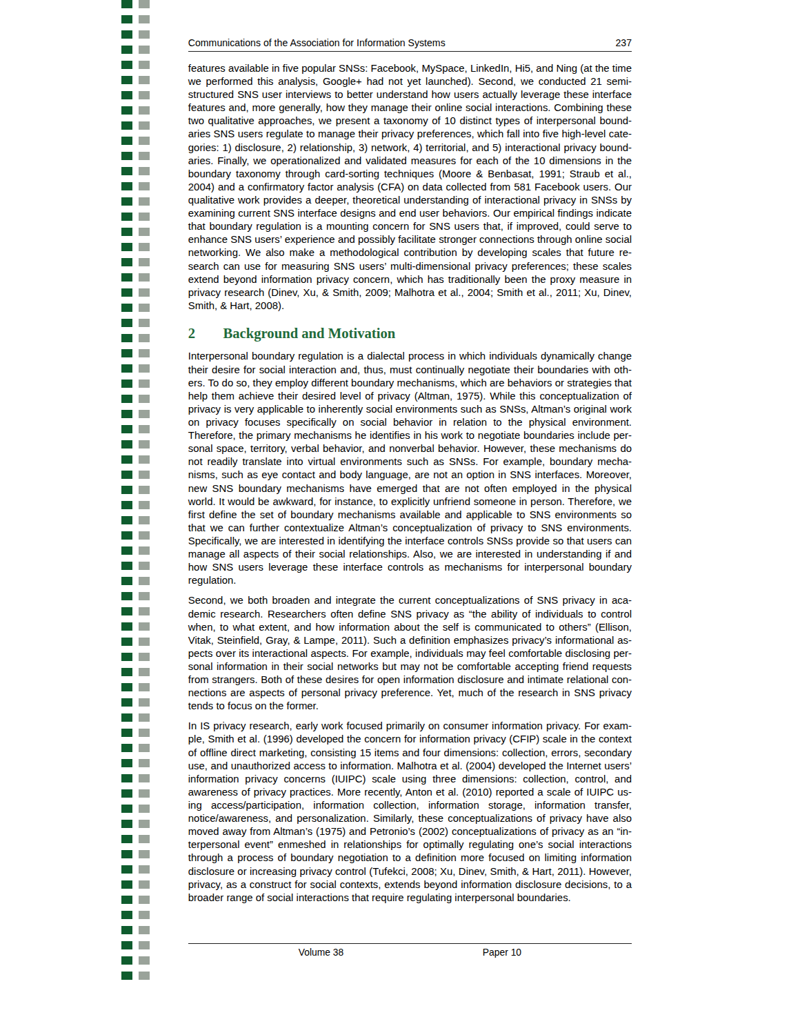Communications of the Association for Information Systems
237
features available in five popular SNSs: Facebook, MySpace, LinkedIn, Hi5, and Ning (at the time we performed this analysis, Google+ had not yet launched). Second, we conducted 21 semi-structured SNS user interviews to better understand how users actually leverage these interface features and, more generally, how they manage their online social interactions. Combining these two qualitative approaches, we present a taxonomy of 10 distinct types of interpersonal boundaries SNS users regulate to manage their privacy preferences, which fall into five high-level categories: 1) disclosure, 2) relationship, 3) network, 4) territorial, and 5) interactional privacy boundaries. Finally, we operationalized and validated measures for each of the 10 dimensions in the boundary taxonomy through card-sorting techniques (Moore & Benbasat, 1991; Straub et al., 2004) and a confirmatory factor analysis (CFA) on data collected from 581 Facebook users. Our qualitative work provides a deeper, theoretical understanding of interactional privacy in SNSs by examining current SNS interface designs and end user behaviors. Our empirical findings indicate that boundary regulation is a mounting concern for SNS users that, if improved, could serve to enhance SNS users’ experience and possibly facilitate stronger connections through online social networking. We also make a methodological contribution by developing scales that future research can use for measuring SNS users’ multi-dimensional privacy preferences; these scales extend beyond information privacy concern, which has traditionally been the proxy measure in privacy research (Dinev, Xu, & Smith, 2009; Malhotra et al., 2004; Smith et al., 2011; Xu, Dinev, Smith, & Hart, 2008).
2 Background and Motivation
Interpersonal boundary regulation is a dialectal process in which individuals dynamically change their desire for social interaction and, thus, must continually negotiate their boundaries with others. To do so, they employ different boundary mechanisms, which are behaviors or strategies that help them achieve their desired level of privacy (Altman, 1975). While this conceptualization of privacy is very applicable to inherently social environments such as SNSs, Altman’s original work on privacy focuses specifically on social behavior in relation to the physical environment. Therefore, the primary mechanisms he identifies in his work to negotiate boundaries include personal space, territory, verbal behavior, and nonverbal behavior. However, these mechanisms do not readily translate into virtual environments such as SNSs. For example, boundary mechanisms, such as eye contact and body language, are not an option in SNS interfaces. Moreover, new SNS boundary mechanisms have emerged that are not often employed in the physical world. It would be awkward, for instance, to explicitly unfriend someone in person. Therefore, we first define the set of boundary mechanisms available and applicable to SNS environments so that we can further contextualize Altman’s conceptualization of privacy to SNS environments. Specifically, we are interested in identifying the interface controls SNSs provide so that users can manage all aspects of their social relationships. Also, we are interested in understanding if and how SNS users leverage these interface controls as mechanisms for interpersonal boundary regulation.
Second, we both broaden and integrate the current conceptualizations of SNS privacy in academic research. Researchers often define SNS privacy as “the ability of individuals to control when, to what extent, and how information about the self is communicated to others” (Ellison, Vitak, Steinfield, Gray, & Lampe, 2011). Such a definition emphasizes privacy’s informational aspects over its interactional aspects. For example, individuals may feel comfortable disclosing personal information in their social networks but may not be comfortable accepting friend requests from strangers. Both of these desires for open information disclosure and intimate relational connections are aspects of personal privacy preference. Yet, much of the research in SNS privacy tends to focus on the former.
In IS privacy research, early work focused primarily on consumer information privacy. For example, Smith et al. (1996) developed the concern for information privacy (CFIP) scale in the context of offline direct marketing, consisting 15 items and four dimensions: collection, errors, secondary use, and unauthorized access to information. Malhotra et al. (2004) developed the Internet users’ information privacy concerns (IUIPC) scale using three dimensions: collection, control, and awareness of privacy practices. More recently, Anton et al. (2010) reported a scale of IUIPC using access/participation, information collection, information storage, information transfer, notice/awareness, and personalization. Similarly, these conceptualizations of privacy have also moved away from Altman’s (1975) and Petronio’s (2002) conceptualizations of privacy as an “interpersonal event” enmeshed in relationships for optimally regulating one’s social interactions through a process of boundary negotiation to a definition more focused on limiting information disclosure or increasing privacy control (Tufekci, 2008; Xu, Dinev, Smith, & Hart, 2011). However, privacy, as a construct for social contexts, extends beyond information disclosure decisions, to a broader range of social interactions that require regulating interpersonal boundaries.
Volume 38 Paper 10